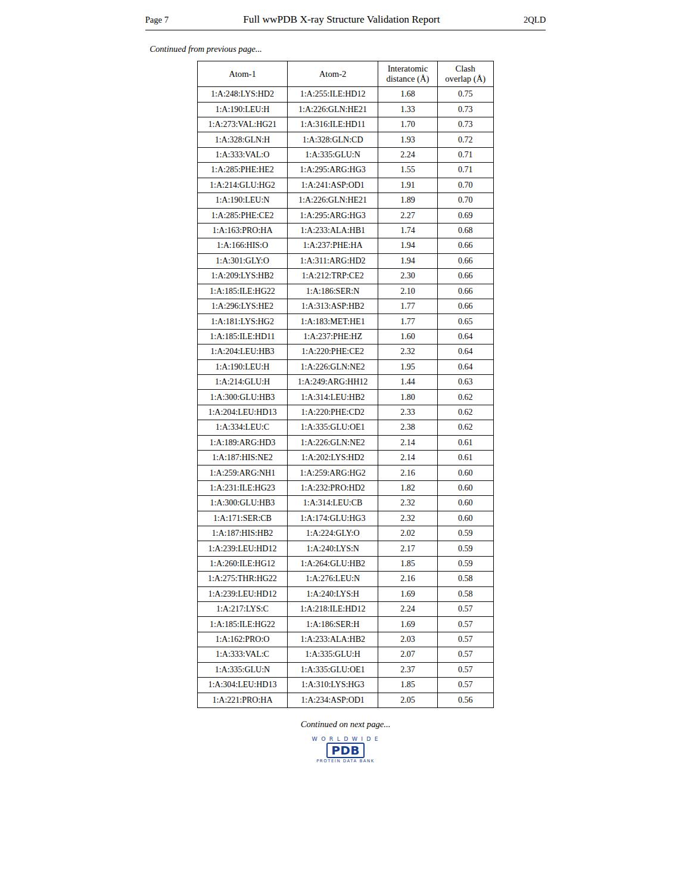Page 7
Full wwPDB X-ray Structure Validation Report
2QLD
Continued from previous page...
| Atom-1 | Atom-2 | Interatomic distance (Å) | Clash overlap (Å) |
| --- | --- | --- | --- |
| 1:A:248:LYS:HD2 | 1:A:255:ILE:HD12 | 1.68 | 0.75 |
| 1:A:190:LEU:H | 1:A:226:GLN:HE21 | 1.33 | 0.73 |
| 1:A:273:VAL:HG21 | 1:A:316:ILE:HD11 | 1.70 | 0.73 |
| 1:A:328:GLN:H | 1:A:328:GLN:CD | 1.93 | 0.72 |
| 1:A:333:VAL:O | 1:A:335:GLU:N | 2.24 | 0.71 |
| 1:A:285:PHE:HE2 | 1:A:295:ARG:HG3 | 1.55 | 0.71 |
| 1:A:214:GLU:HG2 | 1:A:241:ASP:OD1 | 1.91 | 0.70 |
| 1:A:190:LEU:N | 1:A:226:GLN:HE21 | 1.89 | 0.70 |
| 1:A:285:PHE:CE2 | 1:A:295:ARG:HG3 | 2.27 | 0.69 |
| 1:A:163:PRO:HA | 1:A:233:ALA:HB1 | 1.74 | 0.68 |
| 1:A:166:HIS:O | 1:A:237:PHE:HA | 1.94 | 0.66 |
| 1:A:301:GLY:O | 1:A:311:ARG:HD2 | 1.94 | 0.66 |
| 1:A:209:LYS:HB2 | 1:A:212:TRP:CE2 | 2.30 | 0.66 |
| 1:A:185:ILE:HG22 | 1:A:186:SER:N | 2.10 | 0.66 |
| 1:A:296:LYS:HE2 | 1:A:313:ASP:HB2 | 1.77 | 0.66 |
| 1:A:181:LYS:HG2 | 1:A:183:MET:HE1 | 1.77 | 0.65 |
| 1:A:185:ILE:HD11 | 1:A:237:PHE:HZ | 1.60 | 0.64 |
| 1:A:204:LEU:HB3 | 1:A:220:PHE:CE2 | 2.32 | 0.64 |
| 1:A:190:LEU:H | 1:A:226:GLN:NE2 | 1.95 | 0.64 |
| 1:A:214:GLU:H | 1:A:249:ARG:HH12 | 1.44 | 0.63 |
| 1:A:300:GLU:HB3 | 1:A:314:LEU:HB2 | 1.80 | 0.62 |
| 1:A:204:LEU:HD13 | 1:A:220:PHE:CD2 | 2.33 | 0.62 |
| 1:A:334:LEU:C | 1:A:335:GLU:OE1 | 2.38 | 0.62 |
| 1:A:189:ARG:HD3 | 1:A:226:GLN:NE2 | 2.14 | 0.61 |
| 1:A:187:HIS:NE2 | 1:A:202:LYS:HD2 | 2.14 | 0.61 |
| 1:A:259:ARG:NH1 | 1:A:259:ARG:HG2 | 2.16 | 0.60 |
| 1:A:231:ILE:HG23 | 1:A:232:PRO:HD2 | 1.82 | 0.60 |
| 1:A:300:GLU:HB3 | 1:A:314:LEU:CB | 2.32 | 0.60 |
| 1:A:171:SER:CB | 1:A:174:GLU:HG3 | 2.32 | 0.60 |
| 1:A:187:HIS:HB2 | 1:A:224:GLY:O | 2.02 | 0.59 |
| 1:A:239:LEU:HD12 | 1:A:240:LYS:N | 2.17 | 0.59 |
| 1:A:260:ILE:HG12 | 1:A:264:GLU:HB2 | 1.85 | 0.59 |
| 1:A:275:THR:HG22 | 1:A:276:LEU:N | 2.16 | 0.58 |
| 1:A:239:LEU:HD12 | 1:A:240:LYS:H | 1.69 | 0.58 |
| 1:A:217:LYS:C | 1:A:218:ILE:HD12 | 2.24 | 0.57 |
| 1:A:185:ILE:HG22 | 1:A:186:SER:H | 1.69 | 0.57 |
| 1:A:162:PRO:O | 1:A:233:ALA:HB2 | 2.03 | 0.57 |
| 1:A:333:VAL:C | 1:A:335:GLU:H | 2.07 | 0.57 |
| 1:A:335:GLU:N | 1:A:335:GLU:OE1 | 2.37 | 0.57 |
| 1:A:304:LEU:HD13 | 1:A:310:LYS:HG3 | 1.85 | 0.57 |
| 1:A:221:PRO:HA | 1:A:234:ASP:OD1 | 2.05 | 0.56 |
Continued on next page...
W O R L D W I D E PDB PROTEIN DATA BANK